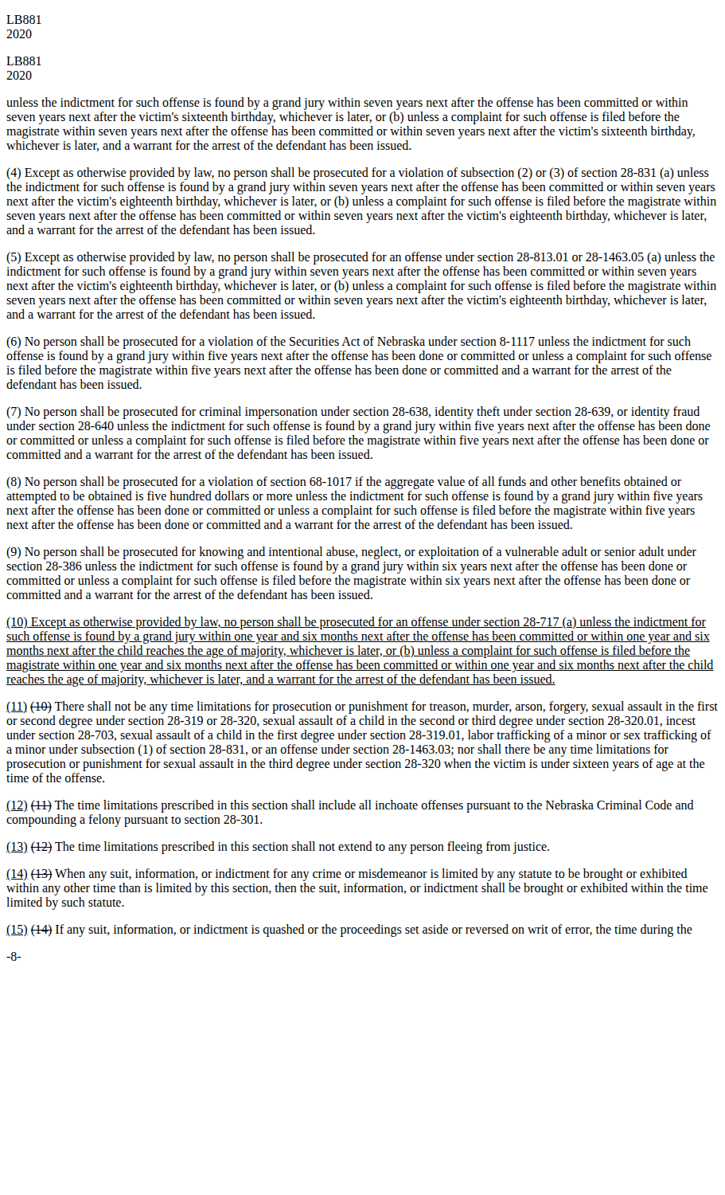LB881
2020
LB881
2020
unless the indictment for such offense is found by a grand jury within seven years next after the offense has been committed or within seven years next after the victim's sixteenth birthday, whichever is later, or (b) unless a complaint for such offense is filed before the magistrate within seven years next after the offense has been committed or within seven years next after the victim's sixteenth birthday, whichever is later, and a warrant for the arrest of the defendant has been issued.
(4) Except as otherwise provided by law, no person shall be prosecuted for a violation of subsection (2) or (3) of section 28-831 (a) unless the indictment for such offense is found by a grand jury within seven years next after the offense has been committed or within seven years next after the victim's eighteenth birthday, whichever is later, or (b) unless a complaint for such offense is filed before the magistrate within seven years next after the offense has been committed or within seven years next after the victim's eighteenth birthday, whichever is later, and a warrant for the arrest of the defendant has been issued.
(5) Except as otherwise provided by law, no person shall be prosecuted for an offense under section 28-813.01 or 28-1463.05 (a) unless the indictment for such offense is found by a grand jury within seven years next after the offense has been committed or within seven years next after the victim's eighteenth birthday, whichever is later, or (b) unless a complaint for such offense is filed before the magistrate within seven years next after the offense has been committed or within seven years next after the victim's eighteenth birthday, whichever is later, and a warrant for the arrest of the defendant has been issued.
(6) No person shall be prosecuted for a violation of the Securities Act of Nebraska under section 8-1117 unless the indictment for such offense is found by a grand jury within five years next after the offense has been done or committed or unless a complaint for such offense is filed before the magistrate within five years next after the offense has been done or committed and a warrant for the arrest of the defendant has been issued.
(7) No person shall be prosecuted for criminal impersonation under section 28-638, identity theft under section 28-639, or identity fraud under section 28-640 unless the indictment for such offense is found by a grand jury within five years next after the offense has been done or committed or unless a complaint for such offense is filed before the magistrate within five years next after the offense has been done or committed and a warrant for the arrest of the defendant has been issued.
(8) No person shall be prosecuted for a violation of section 68-1017 if the aggregate value of all funds and other benefits obtained or attempted to be obtained is five hundred dollars or more unless the indictment for such offense is found by a grand jury within five years next after the offense has been done or committed or unless a complaint for such offense is filed before the magistrate within five years next after the offense has been done or committed and a warrant for the arrest of the defendant has been issued.
(9) No person shall be prosecuted for knowing and intentional abuse, neglect, or exploitation of a vulnerable adult or senior adult under section 28-386 unless the indictment for such offense is found by a grand jury within six years next after the offense has been done or committed or unless a complaint for such offense is filed before the magistrate within six years next after the offense has been done or committed and a warrant for the arrest of the defendant has been issued.
(10) Except as otherwise provided by law, no person shall be prosecuted for an offense under section 28-717 (a) unless the indictment for such offense is found by a grand jury within one year and six months next after the offense has been committed or within one year and six months next after the child reaches the age of majority, whichever is later, or (b) unless a complaint for such offense is filed before the magistrate within one year and six months next after the offense has been committed or within one year and six months next after the child reaches the age of majority, whichever is later, and a warrant for the arrest of the defendant has been issued.
(11) (10) There shall not be any time limitations for prosecution or punishment for treason, murder, arson, forgery, sexual assault in the first or second degree under section 28-319 or 28-320, sexual assault of a child in the second or third degree under section 28-320.01, incest under section 28-703, sexual assault of a child in the first degree under section 28-319.01, labor trafficking of a minor or sex trafficking of a minor under subsection (1) of section 28-831, or an offense under section 28-1463.03; nor shall there be any time limitations for prosecution or punishment for sexual assault in the third degree under section 28-320 when the victim is under sixteen years of age at the time of the offense.
(12) (11) The time limitations prescribed in this section shall include all inchoate offenses pursuant to the Nebraska Criminal Code and compounding a felony pursuant to section 28-301.
(13) (12) The time limitations prescribed in this section shall not extend to any person fleeing from justice.
(14) (13) When any suit, information, or indictment for any crime or misdemeanor is limited by any statute to be brought or exhibited within any other time than is limited by this section, then the suit, information, or indictment shall be brought or exhibited within the time limited by such statute.
(15) (14) If any suit, information, or indictment is quashed or the proceedings set aside or reversed on writ of error, the time during the
-8-